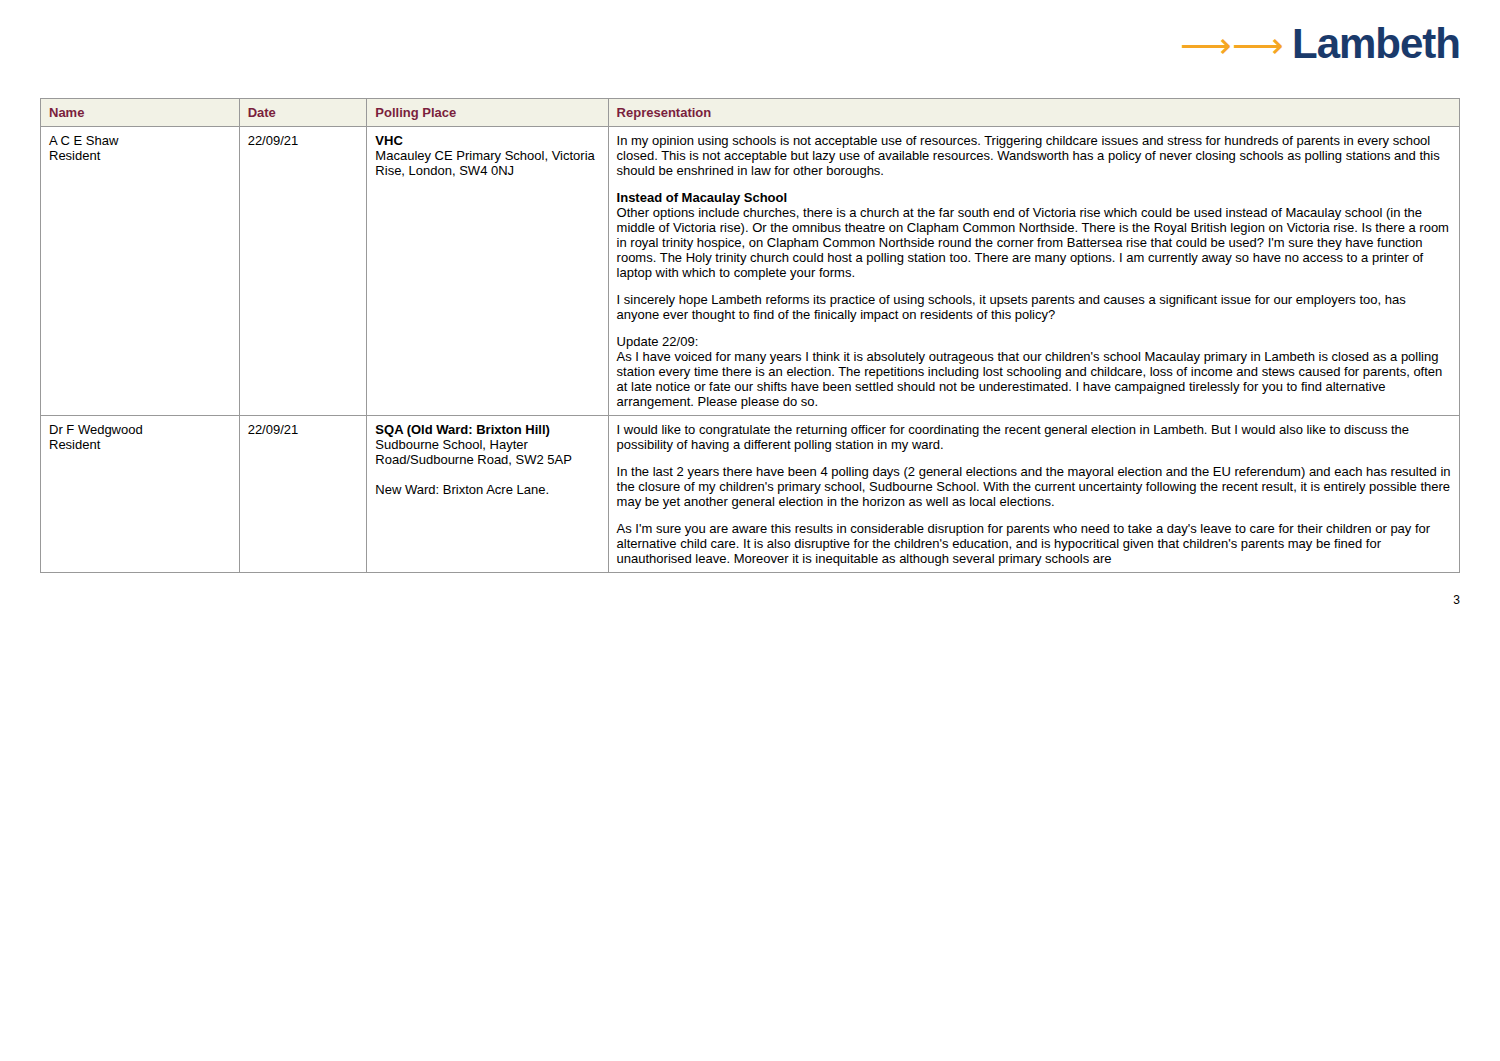⟶⟶Lambeth
| Name | Date | Polling Place | Representation |
| --- | --- | --- | --- |
| A C E Shaw Resident | 22/09/21 | VHC Macauley CE Primary School, Victoria Rise, London, SW4 0NJ | In my opinion using schools is not acceptable use of resources. Triggering childcare issues and stress for hundreds of parents in every school closed. This is not acceptable but lazy use of available resources. Wandsworth has a policy of never closing schools as polling stations and this should be enshrined in law for other boroughs. Instead of Macaulay School Other options include churches, there is a church at the far south end of Victoria rise which could be used instead of Macaulay school (in the middle of Victoria rise). Or the omnibus theatre on Clapham Common Northside. There is the Royal British legion on Victoria rise. Is there a room in royal trinity hospice, on Clapham Common Northside round the corner from Battersea rise that could be used? I'm sure they have function rooms. The Holy trinity church could host a polling station too. There are many options. I am currently away so have no access to a printer of laptop with which to complete your forms. I sincerely hope Lambeth reforms its practice of using schools, it upsets parents and causes a significant issue for our employers too, has anyone ever thought to find of the finically impact on residents of this policy? Update 22/09: As I have voiced for many years I think it is absolutely outrageous that our children's school Macaulay primary in Lambeth is closed as a polling station every time there is an election. The repetitions including lost schooling and childcare, loss of income and stews caused for parents, often at late notice or fate our shifts have been settled should not be underestimated. I have campaigned tirelessly for you to find alternative arrangement. Please please do so. |
| Dr F Wedgwood Resident | 22/09/21 | SQA (Old Ward: Brixton Hill) Sudbourne School, Hayter Road/Sudbourne Road, SW2 5AP New Ward: Brixton Acre Lane. | I would like to congratulate the returning officer for coordinating the recent general election in Lambeth. But I would also like to discuss the possibility of having a different polling station in my ward. In the last 2 years there have been 4 polling days (2 general elections and the mayoral election and the EU referendum) and each has resulted in the closure of my children's primary school, Sudbourne School. With the current uncertainty following the recent result, it is entirely possible there may be yet another general election in the horizon as well as local elections. As I'm sure you are aware this results in considerable disruption for parents who need to take a day's leave to care for their children or pay for alternative child care. It is also disruptive for the children's education, and is hypocritical given that children's parents may be fined for unauthorised leave. Moreover it is inequitable as although several primary schools are |
3